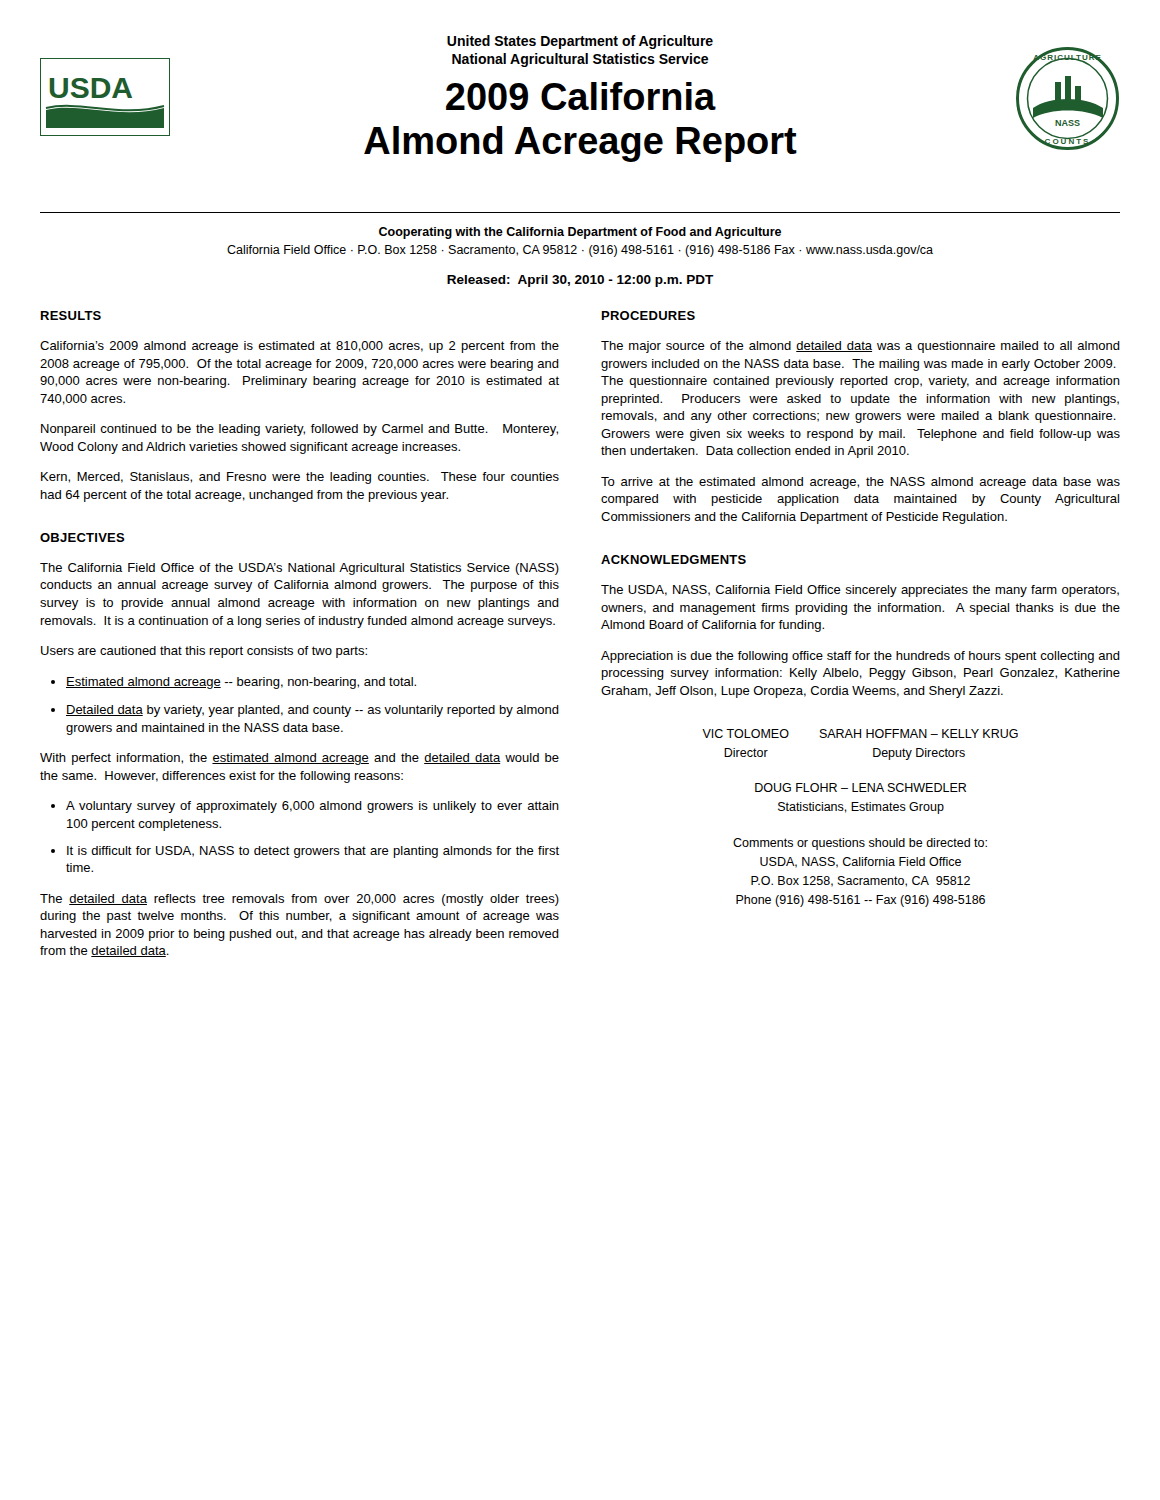USDA
NASS AGRICULTURE COUNTS
United States Department of Agriculture
National Agricultural Statistics Service
2009 CaliforniaAlmond Acreage Report
Cooperating with the California Department of Food and Agriculture
California Field Office · P.O. Box 1258 · Sacramento, CA 95812 · (916) 498-5161 · (916) 498-5186 Fax · www.nass.usda.gov/ca
Released: April 30, 2010 - 12:00 p.m. PDT
RESULTS
California’s 2009 almond acreage is estimated at 810,000 acres, up 2 percent from the 2008 acreage of 795,000. Of the total acreage for 2009, 720,000 acres were bearing and 90,000 acres were non-bearing. Preliminary bearing acreage for 2010 is estimated at 740,000 acres.
Nonpareil continued to be the leading variety, followed by Carmel and Butte. Monterey, Wood Colony and Aldrich varieties showed significant acreage increases.
Kern, Merced, Stanislaus, and Fresno were the leading counties. These four counties had 64 percent of the total acreage, unchanged from the previous year.
OBJECTIVES
The California Field Office of the USDA’s National Agricultural Statistics Service (NASS) conducts an annual acreage survey of California almond growers. The purpose of this survey is to provide annual almond acreage with information on new plantings and removals. It is a continuation of a long series of industry funded almond acreage surveys.
Users are cautioned that this report consists of two parts:
Estimated almond acreage -- bearing, non-bearing, and total.
Detailed data by variety, year planted, and county -- as voluntarily reported by almond growers and maintained in the NASS data base.
With perfect information, the estimated almond acreage and the detailed data would be the same. However, differences exist for the following reasons:
A voluntary survey of approximately 6,000 almond growers is unlikely to ever attain 100 percent completeness.
It is difficult for USDA, NASS to detect growers that are planting almonds for the first time.
The detailed data reflects tree removals from over 20,000 acres (mostly older trees) during the past twelve months. Of this number, a significant amount of acreage was harvested in 2009 prior to being pushed out, and that acreage has already been removed from the detailed data.
PROCEDURES
The major source of the almond detailed data was a questionnaire mailed to all almond growers included on the NASS data base. The mailing was made in early October 2009. The questionnaire contained previously reported crop, variety, and acreage information preprinted. Producers were asked to update the information with new plantings, removals, and any other corrections; new growers were mailed a blank questionnaire. Growers were given six weeks to respond by mail. Telephone and field follow-up was then undertaken. Data collection ended in April 2010.
To arrive at the estimated almond acreage, the NASS almond acreage data base was compared with pesticide application data maintained by County Agricultural Commissioners and the California Department of Pesticide Regulation.
ACKNOWLEDGMENTS
The USDA, NASS, California Field Office sincerely appreciates the many farm operators, owners, and management firms providing the information. A special thanks is due the Almond Board of California for funding.
Appreciation is due the following office staff for the hundreds of hours spent collecting and processing survey information: Kelly Albelo, Peggy Gibson, Pearl Gonzalez, Katherine Graham, Jeff Olson, Lupe Oropeza, Cordia Weems, and Sheryl Zazzi.
VIC TOLOMEO
Director
SARAH HOFFMAN – KELLY KRUG
Deputy Directors
DOUG FLOHR – LENA SCHWEDLER
Statisticians, Estimates Group
Comments or questions should be directed to:
USDA, NASS, California Field Office
P.O. Box 1258, Sacramento, CA 95812
Phone (916) 498-5161 -- Fax (916) 498-5186